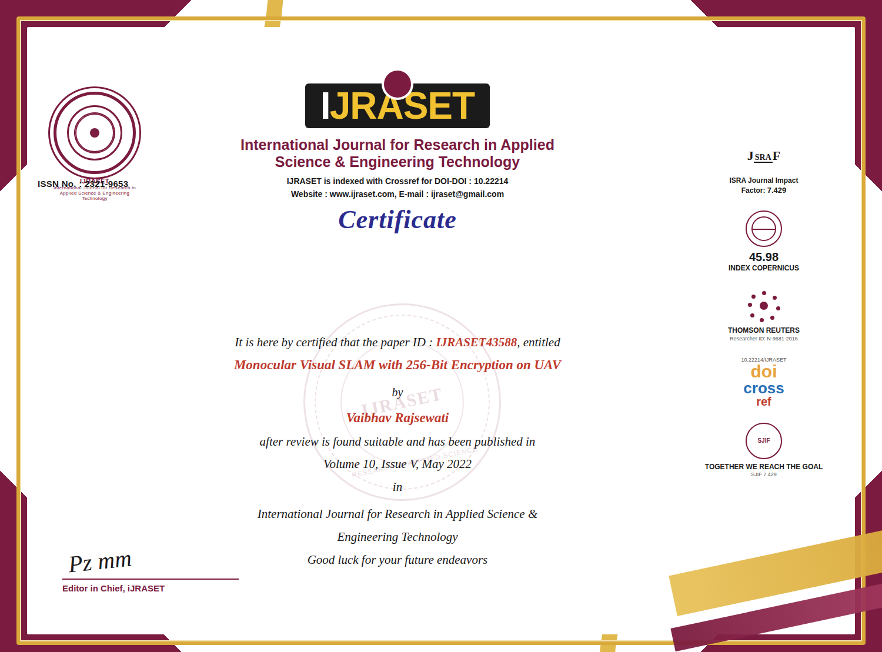IJRASET
International Journal for Research in Applied Science & Engineering Technology
ISSN No. : 2321-9653
IJRASET
International Journal for Research in Applied
Science & Engineering Technology
IJRASET is indexed with Crossref for DOI-DOI : 10.22214
Website : www.ijraset.com, E-mail : ijraset@gmail.com
Certificate
IJRASET
RESEARCH IN APPLIED SCIENCE
It is here by certified that the paper ID : IJRASET43588, entitled Monocular Visual SLAM with 256-Bit Encryption on UAV by Vaibhav Rajsewati after review is found suitable and has been published in Volume 10, Issue V, May 2022 in International Journal for Research in Applied Science & Engineering Technology Good luck for your future endeavors
JSRAF
ISRA Journal Impact
Factor: 7.429
45.98
INDEX COPERNICUS
THOMSON REUTERS
Researcher ID: N-9681-2016
10.22214/IJRASET
doi
cross
ref
SJIF
TOGETHER WE REACH THE GOAL
SJIF 7.429
Pz mm
Editor in Chief, iJRASET